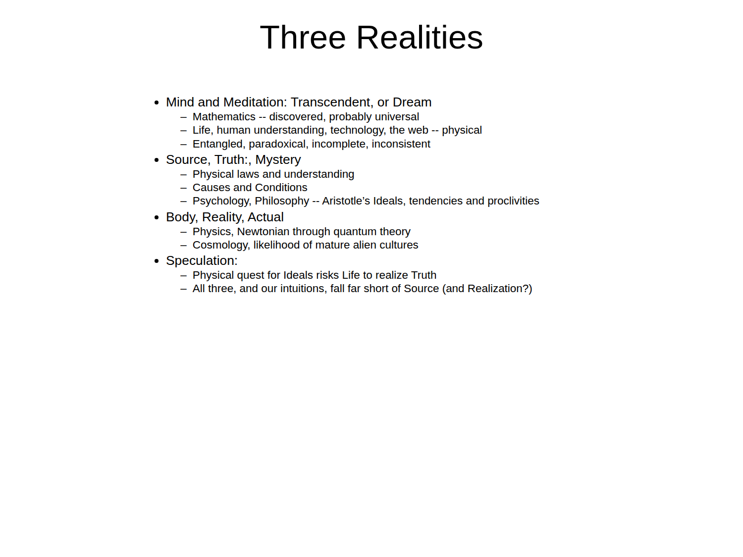Three Realities
Mind and Meditation: Transcendent, or Dream
Mathematics -- discovered, probably universal
Life, human understanding, technology, the web -- physical
Entangled, paradoxical, incomplete, inconsistent
Source, Truth:, Mystery
Physical laws and understanding
Causes and Conditions
Psychology, Philosophy -- Aristotle’s Ideals, tendencies and proclivities
Body, Reality, Actual
Physics, Newtonian through quantum theory
Cosmology, likelihood of mature alien cultures
Speculation:
Physical quest for Ideals risks Life to realize Truth
All three, and our intuitions, fall far short of Source (and Realization?)